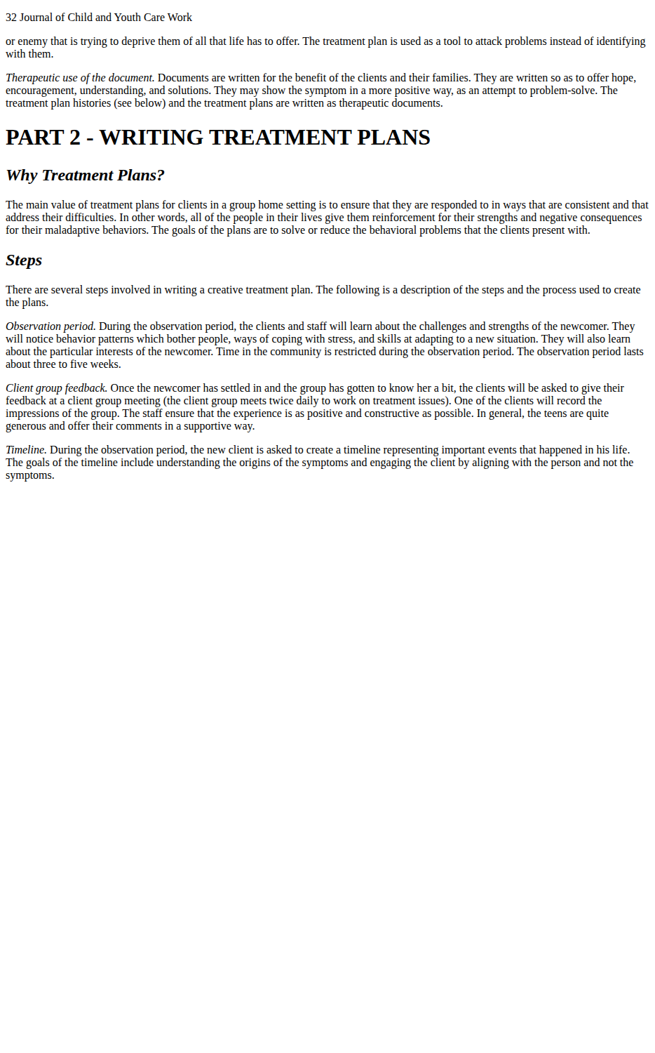32 Journal of Child and Youth Care Work
or enemy that is trying to deprive them of all that life has to offer. The treatment plan is used as a tool to attack problems instead of identifying with them.
Therapeutic use of the document. Documents are written for the benefit of the clients and their families. They are written so as to offer hope, encouragement, understanding, and solutions. They may show the symptom in a more positive way, as an attempt to problem-solve. The treatment plan histories (see below) and the treatment plans are written as therapeutic documents.
PART 2 - WRITING TREATMENT PLANS
Why Treatment Plans?
The main value of treatment plans for clients in a group home setting is to ensure that they are responded to in ways that are consistent and that address their difficulties. In other words, all of the people in their lives give them reinforcement for their strengths and negative consequences for their maladaptive behaviors. The goals of the plans are to solve or reduce the behavioral problems that the clients present with.
Steps
There are several steps involved in writing a creative treatment plan. The following is a description of the steps and the process used to create the plans.
Observation period. During the observation period, the clients and staff will learn about the challenges and strengths of the newcomer. They will notice behavior patterns which bother people, ways of coping with stress, and skills at adapting to a new situation. They will also learn about the particular interests of the newcomer. Time in the community is restricted during the observation period. The observation period lasts about three to five weeks.
Client group feedback. Once the newcomer has settled in and the group has gotten to know her a bit, the clients will be asked to give their feedback at a client group meeting (the client group meets twice daily to work on treatment issues). One of the clients will record the impressions of the group. The staff ensure that the experience is as positive and constructive as possible. In general, the teens are quite generous and offer their comments in a supportive way.
Timeline. During the observation period, the new client is asked to create a timeline representing important events that happened in his life. The goals of the timeline include understanding the origins of the symptoms and engaging the client by aligning with the person and not the symptoms.